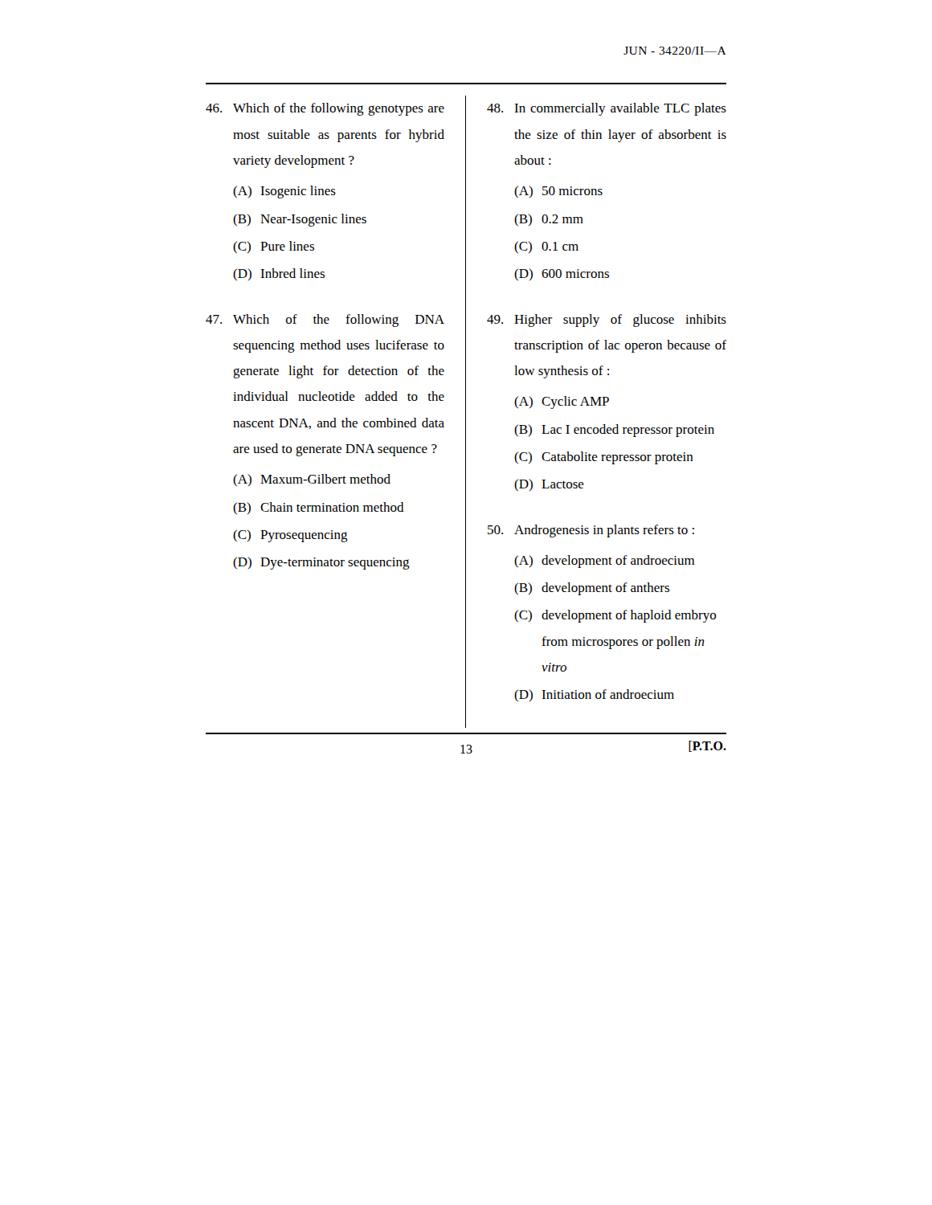JUN - 34220/II—A
46.
Which of the following genotypes are most suitable as parents for hybrid variety development ?
(A) Isogenic lines
(B) Near-Isogenic lines
(C) Pure lines
(D) Inbred lines
47.
Which of the following DNA sequencing method uses luciferase to generate light for detection of the individual nucleotide added to the nascent DNA, and the combined data are used to generate DNA sequence ?
(A) Maxum-Gilbert method
(B) Chain termination method
(C) Pyrosequencing
(D) Dye-terminator sequencing
48.
In commercially available TLC plates the size of thin layer of absorbent is about :
(A) 50 microns
(B) 0.2 mm
(C) 0.1 cm
(D) 600 microns
49.
Higher supply of glucose inhibits transcription of lac operon because of low synthesis of :
(A) Cyclic AMP
(B) Lac I encoded repressor protein
(C) Catabolite repressor protein
(D) Lactose
50.
Androgenesis in plants refers to :
(A) development of androecium
(B) development of anthers
(C) development of haploid embryo from microspores or pollen in vitro
(D) Initiation of androecium
13
[P.T.O.